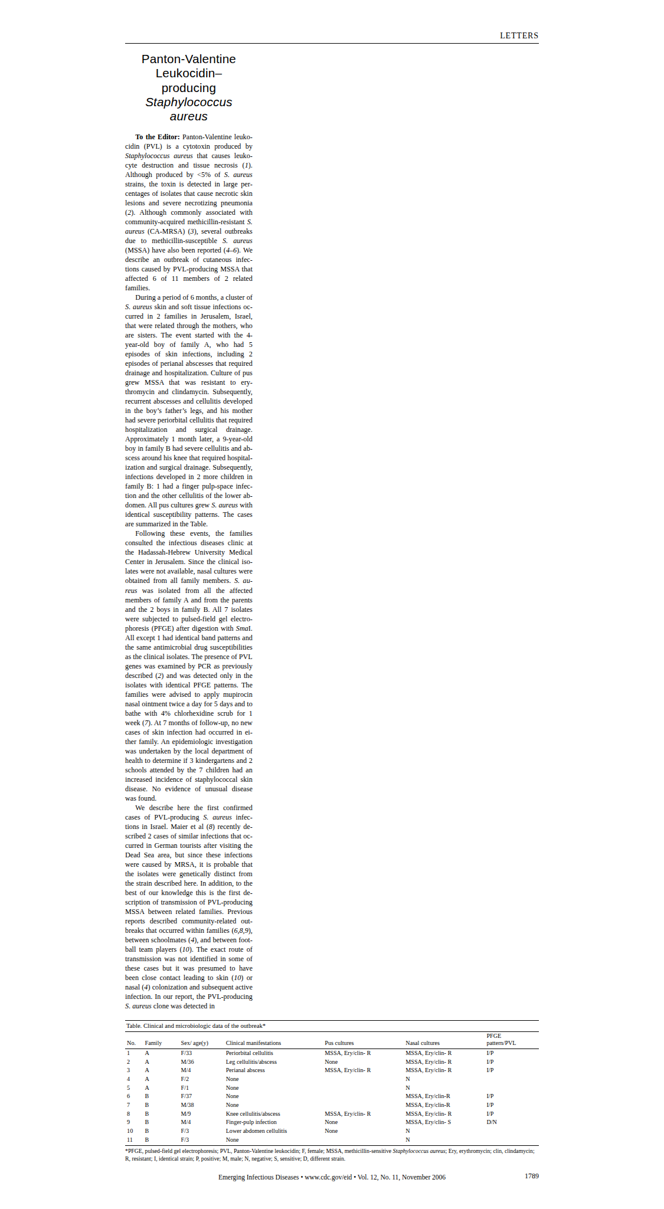LETTERS
Panton-Valentine
Leukocidin–
producing
Staphylococcus
aureus
To the Editor: Panton-Valentine leukocidin (PVL) is a cytotoxin produced by Staphylococcus aureus that causes leukocyte destruction and tissue necrosis (1). Although produced by <5% of S. aureus strains, the toxin is detected in large percentages of isolates that cause necrotic skin lesions and severe necrotizing pneumonia (2). Although commonly associated with community-acquired methicillin-resistant S. aureus (CA-MRSA) (3), several outbreaks due to methicillin-susceptible S. aureus (MSSA) have also been reported (4–6). We describe an outbreak of cutaneous infections caused by PVL-producing MSSA that affected 6 of 11 members of 2 related families.
During a period of 6 months, a cluster of S. aureus skin and soft tissue infections occurred in 2 families in Jerusalem, Israel, that were related through the mothers, who are sisters. The event started with the 4-year-old boy of family A, who had 5 episodes of skin infections, including 2 episodes of perianal abscesses that required drainage and hospitalization. Culture of pus grew MSSA that was resistant to erythromycin and clindamycin. Subsequently, recurrent abscesses and cellulitis developed in the boy’s father’s legs, and his mother had severe periorbital cellulitis that required hospitalization and surgical drainage. Approximately 1 month later, a 9-year-old boy in family B had severe cellulitis and abscess around his knee that required hospitalization and surgical drainage. Subsequently, infections developed in 2 more children in family B: 1 had a finger pulp-space infection and the other cellulitis of the lower abdomen. All pus cultures grew S. aureus with identical susceptibility patterns. The cases are summarized in the Table.
Following these events, the families consulted the infectious diseases clinic at the Hadassah-Hebrew University Medical Center in Jerusalem. Since the clinical isolates were not available, nasal cultures were obtained from all family members. S. aureus was isolated from all the affected members of family A and from the parents and the 2 boys in family B. All 7 isolates were subjected to pulsed-field gel electrophoresis (PFGE) after digestion with Sma I. All except 1 had identical band patterns and the same antimicrobial drug susceptibilities as the clinical isolates. The presence of PVL genes was examined by PCR as previously described (2) and was detected only in the isolates with identical PFGE patterns. The families were advised to apply mupirocin nasal ointment twice a day for 5 days and to bathe with 4% chlorhexidine scrub for 1 week (7). At 7 months of follow-up, no new cases of skin infection had occurred in either family. An epidemiologic investigation was undertaken by the local department of health to determine if 3 kindergartens and 2 schools attended by the 7 children had an increased incidence of staphylococcal skin disease. No evidence of unusual disease was found.
We describe here the first confirmed cases of PVL-producing S. aureus infections in Israel. Maier et al (8) recently described 2 cases of similar infections that occurred in German tourists after visiting the Dead Sea area, but since these infections were caused by MRSA, it is probable that the isolates were genetically distinct from the strain described here. In addition, to the best of our knowledge this is the first description of transmission of PVL-producing MSSA between related families. Previous reports described community-related outbreaks that occurred within families (6,8,9), between schoolmates (4), and between football team players (10). The exact route of transmission was not identified in some of these cases but it was presumed to have been close contact leading to skin (10) or nasal (4) colonization and subsequent active infection. In our report, the PVL-producing S. aureus clone was detected in
Table. Clinical and microbiologic data of the outbreak*
| No. | Family | Sex/ age(y) | Clinical manifestations | Pus cultures | Nasal cultures | PFGE pattern/PVL |
| --- | --- | --- | --- | --- | --- | --- |
| 1 | A | F/33 | Periorbital cellulitis | MSSA, Ery/clin- R | MSSA, Ery/clin- R | I/P |
| 2 | A | M/36 | Leg cellulitis/abscess | None | MSSA, Ery/clin- R | I/P |
| 3 | A | M/4 | Perianal abscess | MSSA, Ery/clin- R | MSSA, Ery/clin- R | I/P |
| 4 | A | F/2 | None | | N | |
| 5 | A | F/1 | None | | N | |
| 6 | B | F/37 | None | | MSSA, Ery/clin-R | I/P |
| 7 | B | M/38 | None | | MSSA, Ery/clin-R | I/P |
| 8 | B | M/9 | Knee cellulitis/abscess | MSSA, Ery/clin- R | MSSA, Ery/clin- R | I/P |
| 9 | B | M/4 | Finger-pulp infection | None | MSSA, Ery/clin- S | D/N |
| 10 | B | F/3 | Lower abdomen cellulitis | None | N | |
| 11 | B | F/3 | None | | N | |
*PFGE, pulsed-field gel electrophoresis; PVL, Panton-Valentine leukocidin; F, female; MSSA, methicillin-sensitive Staphylococcus aureus; Ery, erythromycin; clin, clindamycin; R, resistant; I, identical strain; P, positive; M, male; N, negative; S, sensitive; D, different strain.
Emerging Infectious Diseases • www.cdc.gov/eid • Vol. 12, No. 11, November 2006
1789